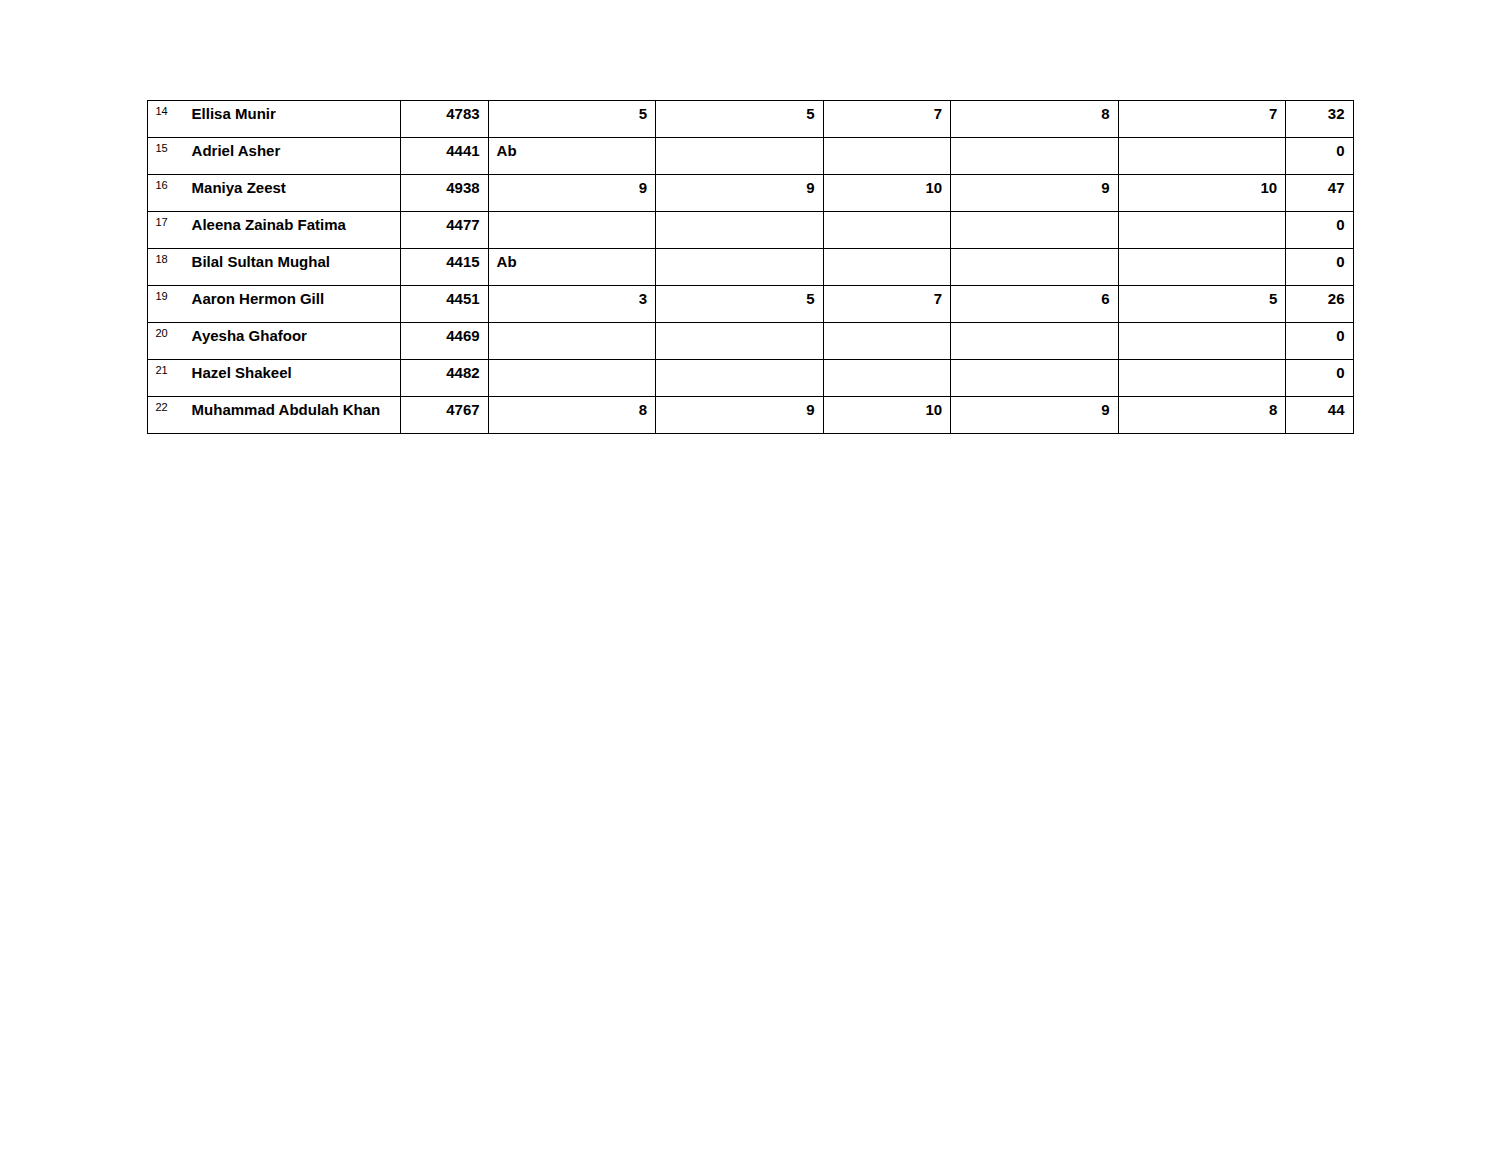| 14 | Ellisa Munir | 4783 | 5 | 5 | 7 | 8 | 7 | 32 |
| 15 | Adriel Asher | 4441 | Ab | | | | | 0 |
| 16 | Maniya Zeest | 4938 | 9 | 9 | 10 | 9 | 10 | 47 |
| 17 | Aleena Zainab Fatima | 4477 | | | | | | 0 |
| 18 | Bilal Sultan Mughal | 4415 | Ab | | | | | 0 |
| 19 | Aaron Hermon Gill | 4451 | 3 | 5 | 7 | 6 | 5 | 26 |
| 20 | Ayesha Ghafoor | 4469 | | | | | | 0 |
| 21 | Hazel Shakeel | 4482 | | | | | | 0 |
| 22 | Muhammad Abdulah Khan | 4767 | 8 | 9 | 10 | 9 | 8 | 44 |